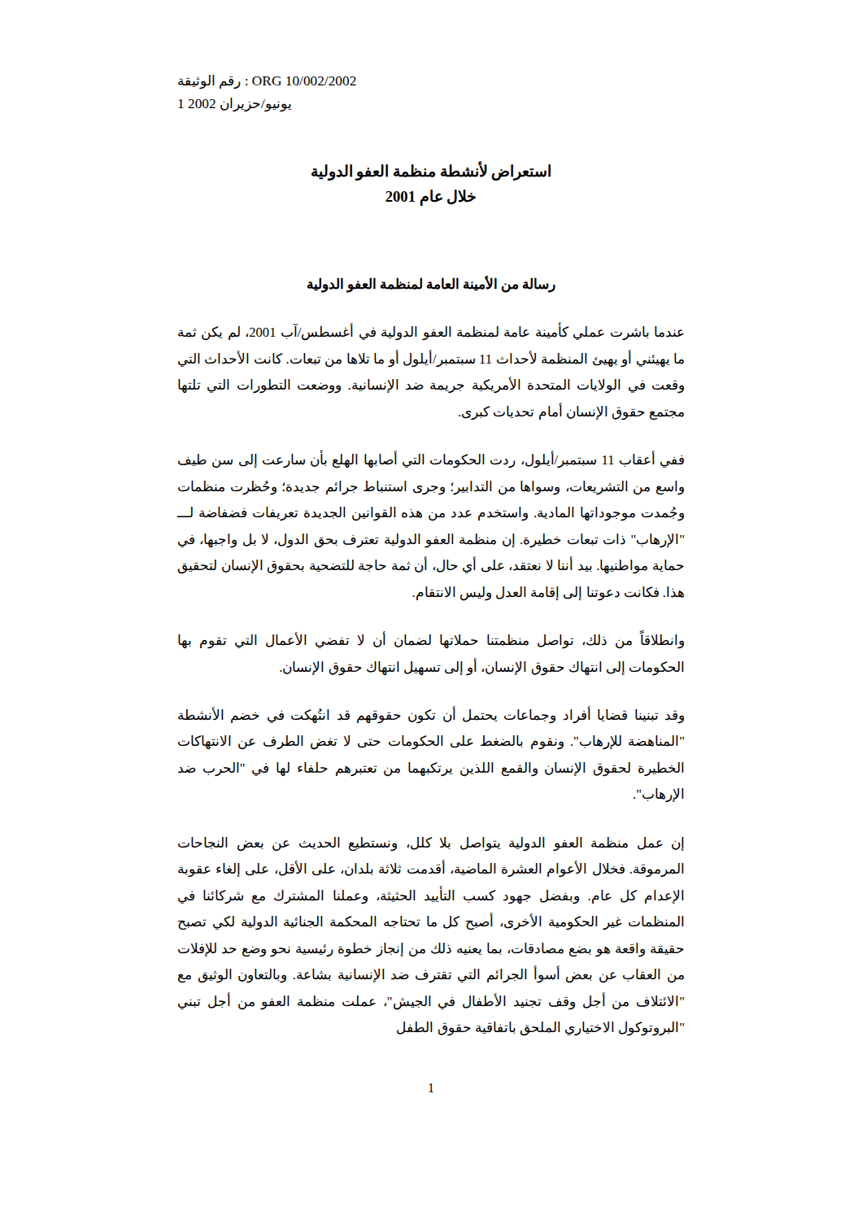رقم الوثيقة : ORG 10/002/2002 1 يونيو/حزيران 2002
استعراض لأنشطة منظمة العفو الدولية خلال عام 2001
رسالة من الأمينة العامة لمنظمة العفو الدولية
عندما باشرت عملي كأمينة عامة لمنظمة العفو الدولية في أغسطس/آب 2001، لم يكن ثمة ما يهيئني أو يهيئ المنظمة لأحداث 11 سبتمبر/أيلول أو ما تلاها من تبعات. كانت الأحداث التي وقعت في الولايات المتحدة الأمريكية جريمة ضد الإنسانية. ووضعت التطورات التي تلتها مجتمع حقوق الإنسان أمام تحديات كبرى.
ففي أعقاب 11 سبتمبر/أيلول، ردت الحكومات التي أصابها الهلع بأن سارعت إلى سن طيف واسع من التشريعات، وسواها من التدابير؛ وجرى استنباط جرائم جديدة؛ وحُظرت منظمات وجُمدت موجوداتها المادية. واستخدم عدد من هذه القوانين الجديدة تعريفات فضفاضة لـــ "الإرهاب" ذات تبعات خطيرة. إن منظمة العفو الدولية تعترف بحق الدول، لا بل واجبها، في حماية مواطنيها. بيد أننا لا نعتقد، على أي حال، أن ثمة حاجة للتضحية بحقوق الإنسان لتحقيق هذا. فكانت دعوتنا إلى إقامة العدل وليس الانتقام.
وانطلاقاً من ذلك، تواصل منظمتنا حملاتها لضمان أن لا تفضي الأعمال التي تقوم بها الحكومات إلى انتهاك حقوق الإنسان، أو إلى تسهيل انتهاك حقوق الإنسان.
وقد تبنينا قضايا أفراد وجماعات يحتمل أن تكون حقوقهم قد انتُهكت في خضم الأنشطة "المناهضة للإرهاب". ونقوم بالضغط على الحكومات حتى لا تغض الطرف عن الانتهاكات الخطيرة لحقوق الإنسان والقمع اللذين يرتكبهما من تعتبرهم حلفاء لها في "الحرب ضد الإرهاب".
إن عمل منظمة العفو الدولية يتواصل بلا كلل، ونستطيع الحديث عن بعض النجاحات المرموقة. فخلال الأعوام العشرة الماضية، أقدمت ثلاثة بلدان، على الأقل، على إلغاء عقوبة الإعدام كل عام. وبفضل جهود كسب التأييد الحثيثة، وعملنا المشترك مع شركائنا في المنظمات غير الحكومية الأخرى، أصبح كل ما تحتاجه المحكمة الجنائية الدولية لكي تصبح حقيقة واقعة هو بضع مصادقات، بما يعنيه ذلك من إنجاز خطوة رئيسية نحو وضع حد للإفلات من العقاب عن بعض أسوأ الجرائم التي تقترف ضد الإنسانية بشاعة. وبالتعاون الوثيق مع "الائتلاف من أجل وقف تجنيد الأطفال في الجيش"، عملت منظمة العفو من أجل تبني "البروتوكول الاختياري الملحق باتفاقية حقوق الطفل
1